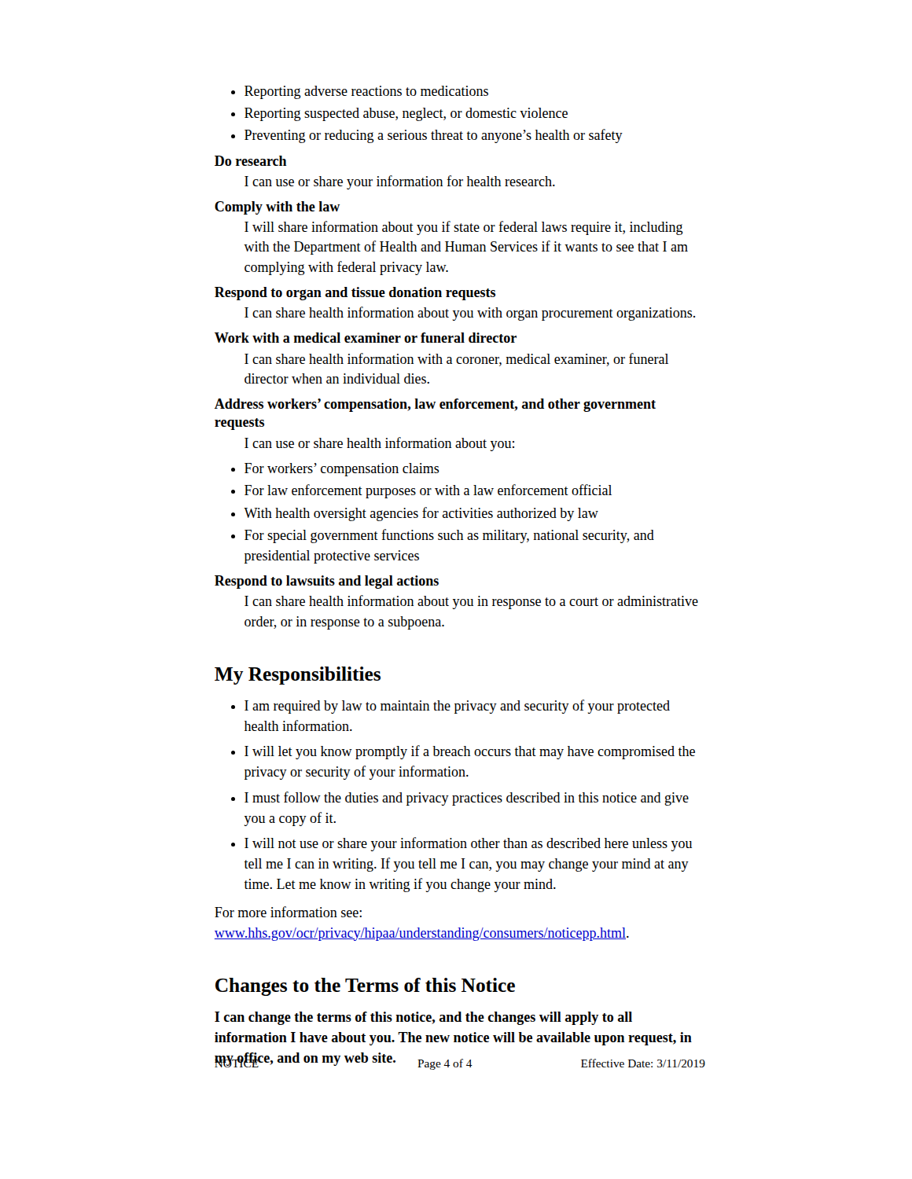Reporting adverse reactions to medications
Reporting suspected abuse, neglect, or domestic violence
Preventing or reducing a serious threat to anyone’s health or safety
Do research
I can use or share your information for health research.
Comply with the law
I will share information about you if state or federal laws require it, including with the Department of Health and Human Services if it wants to see that I am complying with federal privacy law.
Respond to organ and tissue donation requests
I can share health information about you with organ procurement organizations.
Work with a medical examiner or funeral director
I can share health information with a coroner, medical examiner, or funeral director when an individual dies.
Address workers’ compensation, law enforcement, and other government requests
I can use or share health information about you:
For workers’ compensation claims
For law enforcement purposes or with a law enforcement official
With health oversight agencies for activities authorized by law
For special government functions such as military, national security, and presidential protective services
Respond to lawsuits and legal actions
I can share health information about you in response to a court or administrative order, or in response to a subpoena.
My Responsibilities
I am required by law to maintain the privacy and security of your protected health information.
I will let you know promptly if a breach occurs that may have compromised the privacy or security of your information.
I must follow the duties and privacy practices described in this notice and give you a copy of it.
I will not use or share your information other than as described here unless you tell me I can in writing. If you tell me I can, you may change your mind at any time. Let me know in writing if you change your mind.
For more information see: www.hhs.gov/ocr/privacy/hipaa/understanding/consumers/noticepp.html.
Changes to the Terms of this Notice
I can change the terms of this notice, and the changes will apply to all information I have about you. The new notice will be available upon request, in my office, and on my web site.
NOTICE
Page 4 of 4
Effective Date: 3/11/2019